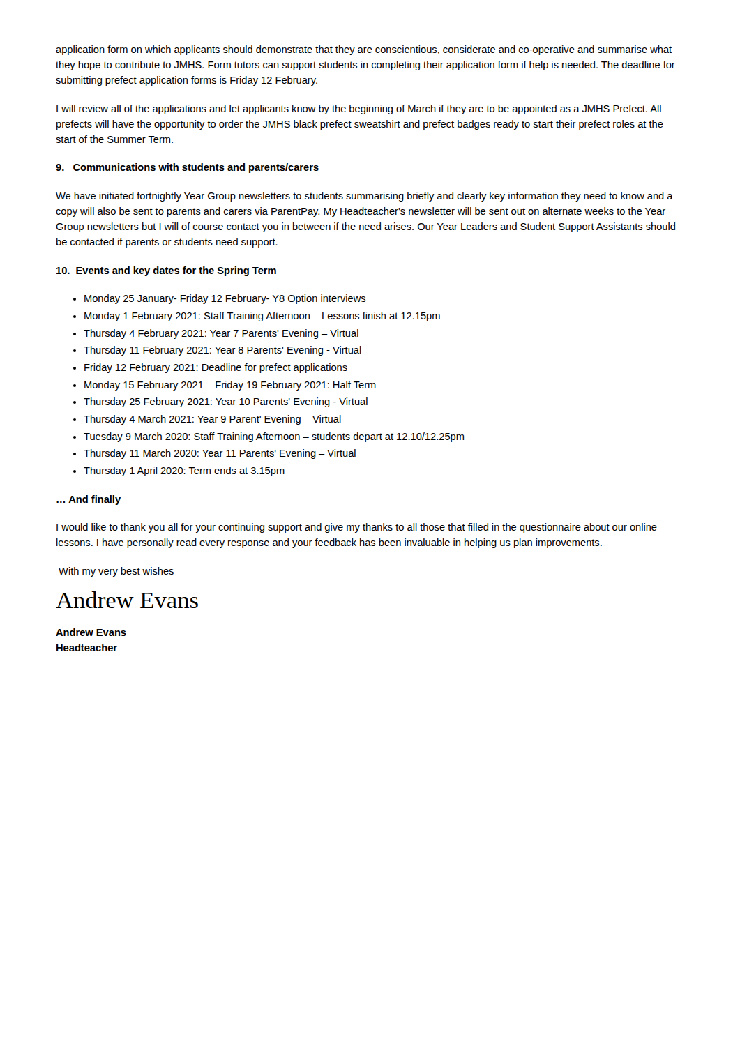application form on which applicants should demonstrate that they are conscientious, considerate and co-operative and summarise what they hope to contribute to JMHS. Form tutors can support students in completing their application form if help is needed. The deadline for submitting prefect application forms is Friday 12 February.
I will review all of the applications and let applicants know by the beginning of March if they are to be appointed as a JMHS Prefect. All prefects will have the opportunity to order the JMHS black prefect sweatshirt and prefect badges ready to start their prefect roles at the start of the Summer Term.
9. Communications with students and parents/carers
We have initiated fortnightly Year Group newsletters to students summarising briefly and clearly key information they need to know and a copy will also be sent to parents and carers via ParentPay. My Headteacher's newsletter will be sent out on alternate weeks to the Year Group newsletters but I will of course contact you in between if the need arises. Our Year Leaders and Student Support Assistants should be contacted if parents or students need support.
10. Events and key dates for the Spring Term
Monday 25 January- Friday 12 February- Y8 Option interviews
Monday 1 February 2021: Staff Training Afternoon – Lessons finish at 12.15pm
Thursday 4 February 2021: Year 7 Parents' Evening – Virtual
Thursday 11 February 2021: Year 8 Parents' Evening - Virtual
Friday 12 February 2021: Deadline for prefect applications
Monday 15 February 2021 – Friday 19 February 2021: Half Term
Thursday 25 February 2021: Year 10 Parents' Evening - Virtual
Thursday 4 March 2021: Year 9 Parent' Evening – Virtual
Tuesday 9 March 2020: Staff Training Afternoon – students depart at 12.10/12.25pm
Thursday 11 March 2020: Year 11 Parents' Evening – Virtual
Thursday 1 April 2020: Term ends at 3.15pm
… And finally
I would like to thank you all for your continuing support and give my thanks to all those that filled in the questionnaire about our online lessons. I have personally read every response and your feedback has been invaluable in helping us plan improvements.
With my very best wishes
Andrew Evans
Andrew Evans
Headteacher